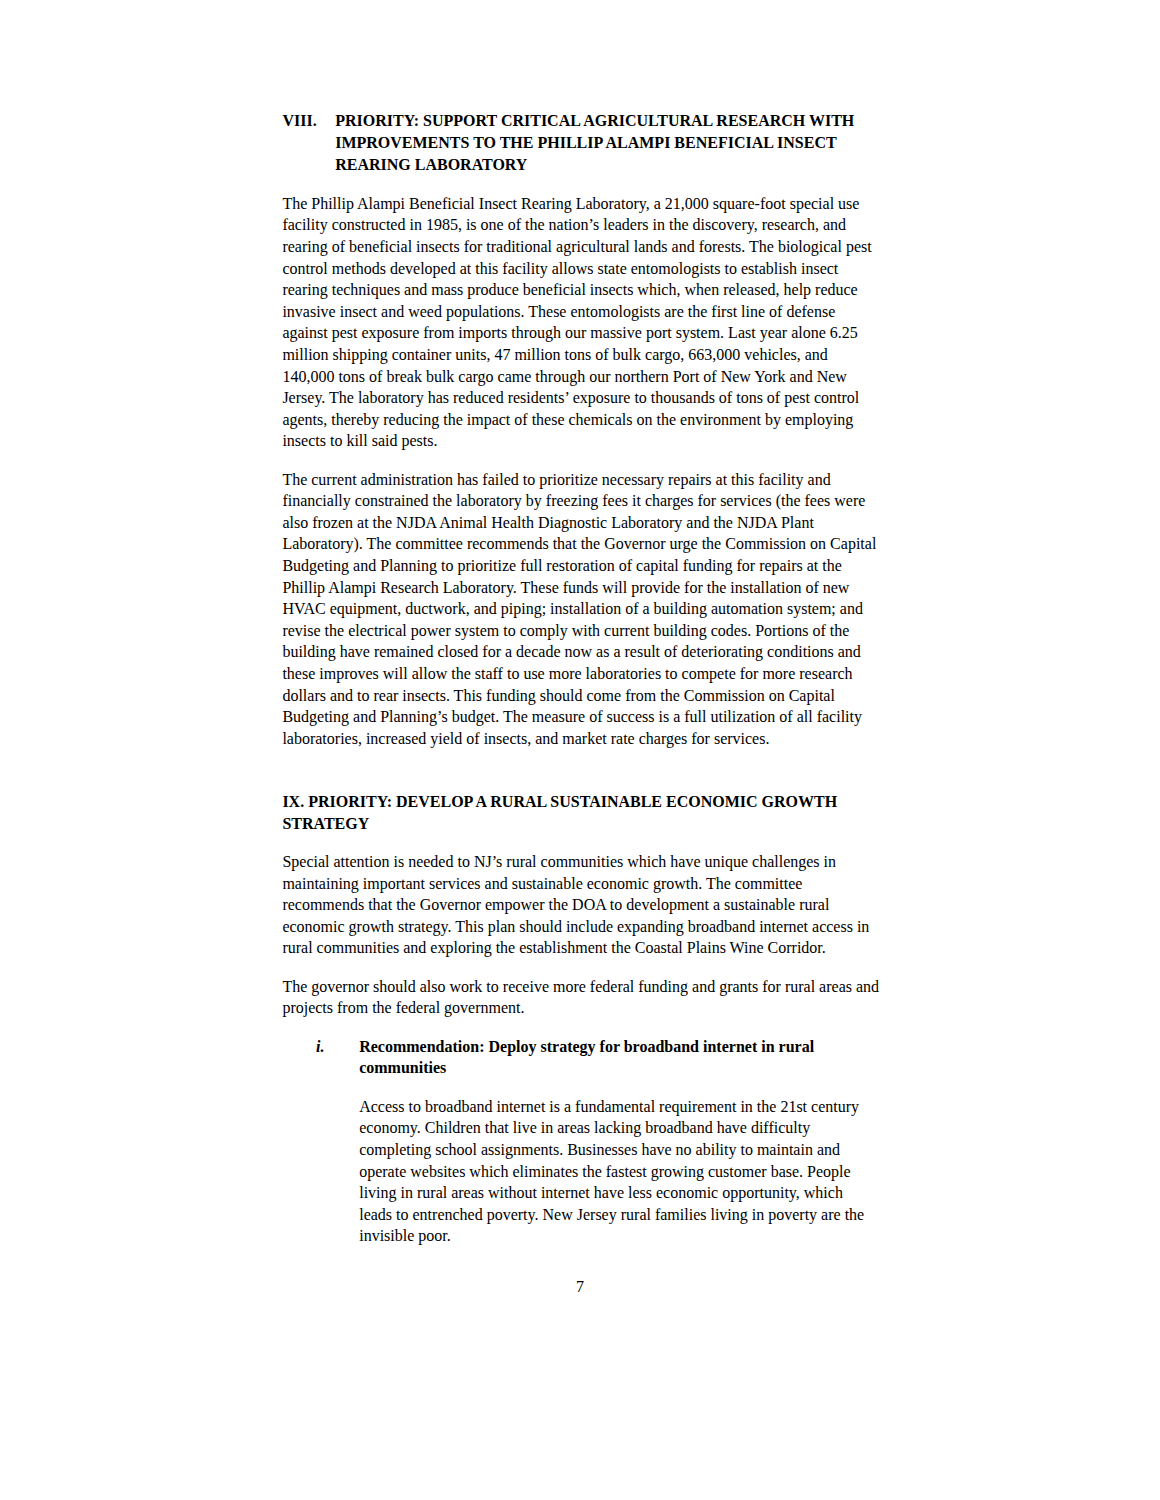VIII.
Priority: Support Critical Agricultural Research with Improvements to the Phillip Alampi Beneficial Insect Rearing Laboratory
The Phillip Alampi Beneficial Insect Rearing Laboratory, a 21,000 square-foot special use facility constructed in 1985, is one of the nation’s leaders in the discovery, research, and rearing of beneficial insects for traditional agricultural lands and forests. The biological pest control methods developed at this facility allows state entomologists to establish insect rearing techniques and mass produce beneficial insects which, when released, help reduce invasive insect and weed populations. These entomologists are the first line of defense against pest exposure from imports through our massive port system. Last year alone 6.25 million shipping container units, 47 million tons of bulk cargo, 663,000 vehicles, and 140,000 tons of break bulk cargo came through our northern Port of New York and New Jersey. The laboratory has reduced residents’ exposure to thousands of tons of pest control agents, thereby reducing the impact of these chemicals on the environment by employing insects to kill said pests.
The current administration has failed to prioritize necessary repairs at this facility and financially constrained the laboratory by freezing fees it charges for services (the fees were also frozen at the NJDA Animal Health Diagnostic Laboratory and the NJDA Plant Laboratory). The committee recommends that the Governor urge the Commission on Capital Budgeting and Planning to prioritize full restoration of capital funding for repairs at the Phillip Alampi Research Laboratory. These funds will provide for the installation of new HVAC equipment, ductwork, and piping; installation of a building automation system; and revise the electrical power system to comply with current building codes. Portions of the building have remained closed for a decade now as a result of deteriorating conditions and these improves will allow the staff to use more laboratories to compete for more research dollars and to rear insects. This funding should come from the Commission on Capital Budgeting and Planning’s budget. The measure of success is a full utilization of all facility laboratories, increased yield of insects, and market rate charges for services.
IX. PRIORITY: DEVELOP A RURAL SUSTAINABLE ECONOMIC GROWTH STRATEGY
Special attention is needed to NJ’s rural communities which have unique challenges in maintaining important services and sustainable economic growth. The committee recommends that the Governor empower the DOA to development a sustainable rural economic growth strategy. This plan should include expanding broadband internet access in rural communities and exploring the establishment the Coastal Plains Wine Corridor.
The governor should also work to receive more federal funding and grants for rural areas and projects from the federal government.
i.
Recommendation: Deploy strategy for broadband internet in rural communities
Access to broadband internet is a fundamental requirement in the 21st century economy. Children that live in areas lacking broadband have difficulty completing school assignments. Businesses have no ability to maintain and operate websites which eliminates the fastest growing customer base. People living in rural areas without internet have less economic opportunity, which leads to entrenched poverty. New Jersey rural families living in poverty are the invisible poor.
7